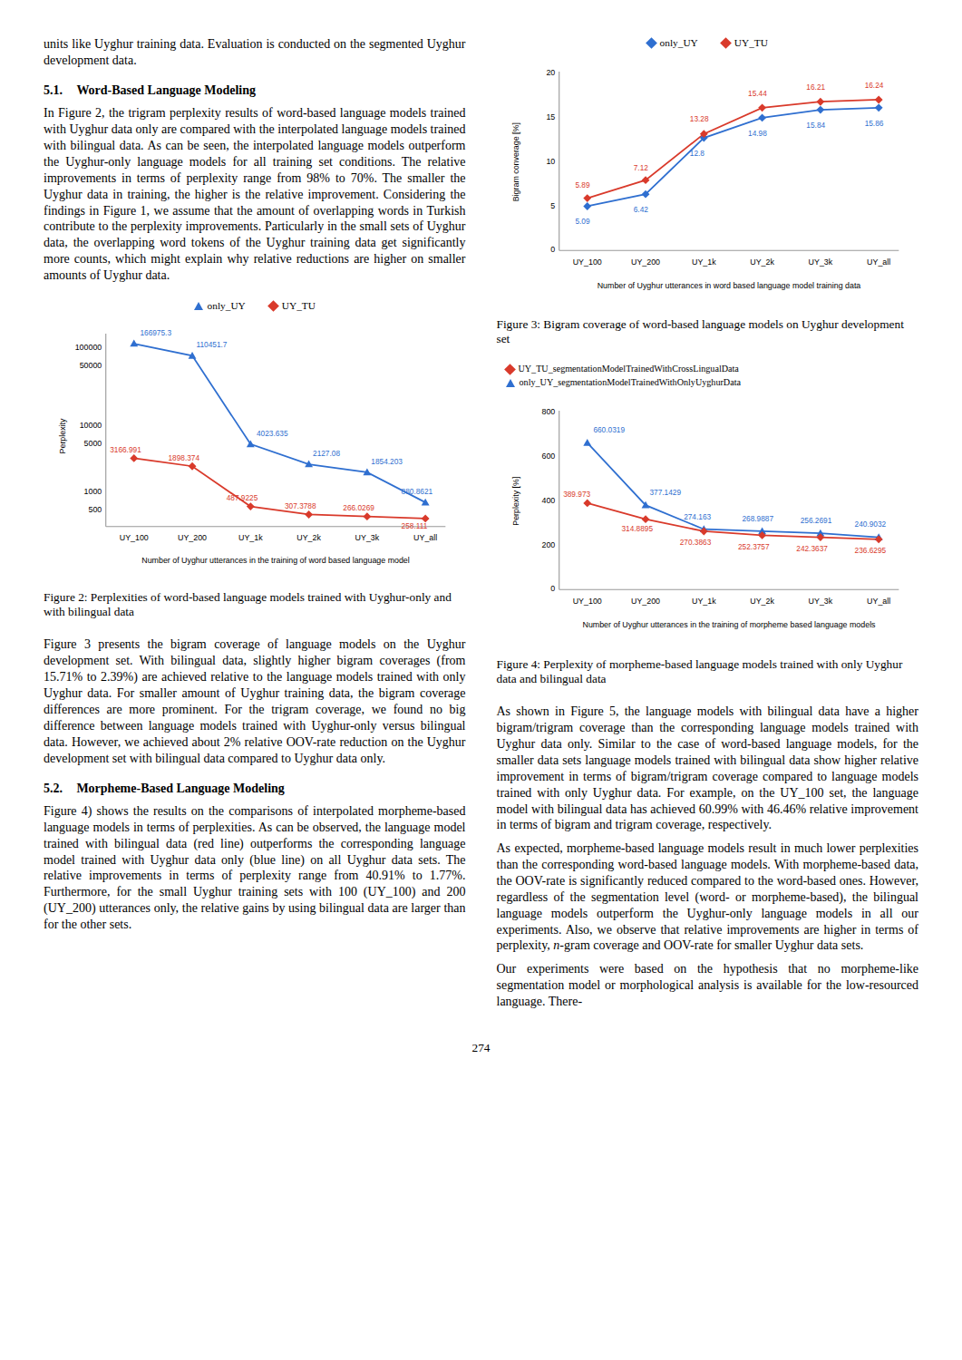units like Uyghur training data. Evaluation is conducted on the segmented Uyghur development data.
5.1. Word-Based Language Modeling
In Figure 2, the trigram perplexity results of word-based language models trained with Uyghur data only are compared with the interpolated language models trained with bilingual data. As can be seen, the interpolated language models outperform the Uyghur-only language models for all training set conditions. The relative improvements in terms of perplexity range from 98% to 70%. The smaller the Uyghur data in training, the higher is the relative improvement. Considering the findings in Figure 1, we assume that the amount of overlapping words in Turkish contribute to the perplexity improvements. Particularly in the small sets of Uyghur data, the overlapping word tokens of the Uyghur training data get significantly more counts, which might explain why relative reductions are higher on smaller amounts of Uyghur data.
only_UY UY_TU
100000 50000 10000 5000 1000 500 Perplexity UY_100 UY_200 UY_1k UY_2k UY_3k UY_all 166975.3 110451.7 4023.635 2127.08 1854.203 880.8621 3166.991 1898.374 487.9225 307.3788 266.0269 258.111 Number of Uyghur utterances in the training of word based language model
Figure 2: Perplexities of word-based language models trained with Uyghur-only and with bilingual data
Figure 3 presents the bigram coverage of language models on the Uyghur development set. With bilingual data, slightly higher bigram coverages (from 15.71% to 2.39%) are achieved relative to the language models trained with only Uyghur data. For smaller amount of Uyghur training data, the bigram coverage differences are more prominent. For the trigram coverage, we found no big difference between language models trained with Uyghur-only versus bilingual data. However, we achieved about 2% relative OOV-rate reduction on the Uyghur development set with bilingual data compared to Uyghur data only.
5.2. Morpheme-Based Language Modeling
Figure 4) shows the results on the comparisons of interpolated morpheme-based language models in terms of perplexities. As can be observed, the language model trained with bilingual data (red line) outperforms the corresponding language model trained with Uyghur data only (blue line) on all Uyghur data sets. The relative improvements in terms of perplexity range from 40.91% to 1.77%. Furthermore, for the small Uyghur training sets with 100 (UY_100) and 200 (UY_200) utterances only, the relative gains by using bilingual data are larger than for the other sets.
only_UY UY_TU
20 15 10 5 0 Bigram converage [%] UY_100 UY_200 UY_1k UY_2k UY_3k UY_all 5.89 7.12 13.28 15.44 16.21 16.24 5.09 6.42 12.8 14.98 15.84 15.86 Number of Uyghur utterances in word based language model training data
Figure 3: Bigram coverage of word-based language models on Uyghur development set
UY_TU_segmentationModelTrainedWithCrossLingualData only_UY_segmentationModelTrainedWithOnlyUyghurData
800 600 400 200 0 Perplexity [%] UY_100 UY_200 UY_1k UY_2k UY_3k UY_all 660.0319 377.1429 274.163 268.9887 256.2691 240.9032 389.973 314.8895 270.3863 252.3757 242.3637 236.6295 Number of Uyghur utterances in the training of morpheme based language models
Figure 4: Perplexity of morpheme-based language models trained with only Uyghur data and bilingual data
As shown in Figure 5, the language models with bilingual data have a higher bigram/trigram coverage than the corresponding language models trained with Uyghur data only. Similar to the case of word-based language models, for the smaller data sets language models trained with bilingual data show higher relative improvement in terms of bigram/trigram coverage compared to language models trained with only Uyghur data. For example, on the UY_100 set, the language model with bilingual data has achieved 60.99% with 46.46% relative improvement in terms of bigram and trigram coverage, respectively.
As expected, morpheme-based language models result in much lower perplexities than the corresponding word-based language models. With morpheme-based data, the OOV-rate is significantly reduced compared to the word-based ones. However, regardless of the segmentation level (word- or morpheme-based), the bilingual language models outperform the Uyghur-only language models in all our experiments. Also, we observe that relative improvements are higher in terms of perplexity, n-gram coverage and OOV-rate for smaller Uyghur data sets.
Our experiments were based on the hypothesis that no morpheme-like segmentation model or morphological analysis is available for the low-resourced language. There-
274